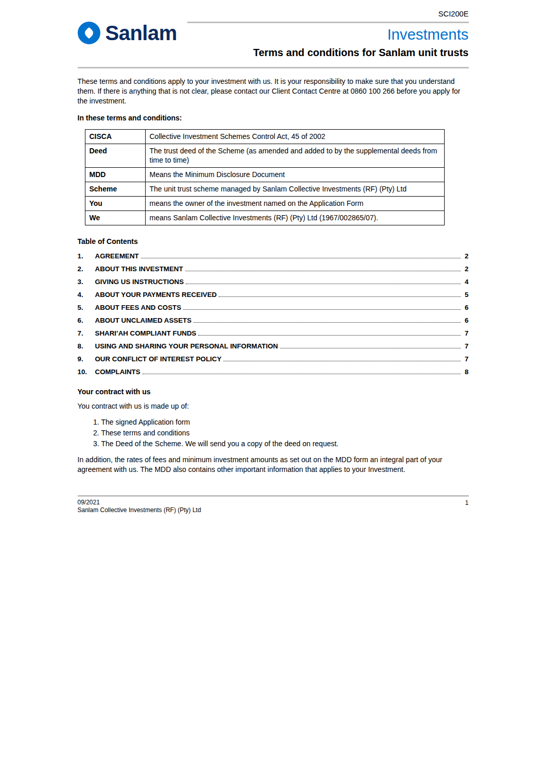SCI200E
Sanlam
Investments
Terms and conditions for Sanlam unit trusts
These terms and conditions apply to your investment with us. It is your responsibility to make sure that you understand them. If there is anything that is not clear, please contact our Client Contact Centre at 0860 100 266 before you apply for the investment.
In these terms and conditions:
| CISCA | Collective Investment Schemes Control Act, 45 of 2002 |
| Deed | The trust deed of the Scheme (as amended and added to by the supplemental deeds from time to time) |
| MDD | Means the Minimum Disclosure Document |
| Scheme | The unit trust scheme managed by Sanlam Collective Investments (RF) (Pty) Ltd |
| You | means the owner of the investment named on the Application Form |
| We | means Sanlam Collective Investments (RF) (Pty) Ltd (1967/002865/07). |
Table of Contents
1. AGREEMENT 2
2. ABOUT THIS INVESTMENT 2
3. GIVING US INSTRUCTIONS 4
4. ABOUT YOUR PAYMENTS RECEIVED 5
5. ABOUT FEES AND COSTS 6
6. ABOUT UNCLAIMED ASSETS 6
7. SHARI’AH COMPLIANT FUNDS 7
8. USING AND SHARING YOUR PERSONAL INFORMATION 7
9. OUR CONFLICT OF INTEREST POLICY 7
10. COMPLAINTS 8
Your contract with us
You contract with us is made up of:
The signed Application form
These terms and conditions
The Deed of the Scheme. We will send you a copy of the deed on request.
In addition, the rates of fees and minimum investment amounts as set out on the MDD form an integral part of your agreement with us. The MDD also contains other important information that applies to your Investment.
09/2021
Sanlam Collective Investments (RF) (Pty) Ltd
1